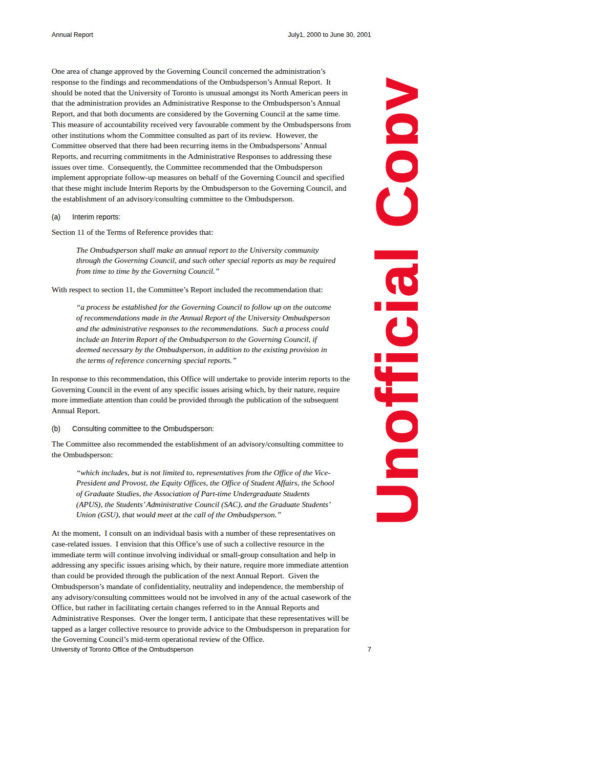Annual Report July1, 2000 to June 30, 2001
Unofficial Copy
One area of change approved by the Governing Council concerned the administration’s response to the findings and recommendations of the Ombudsperson’s Annual Report. It should be noted that the University of Toronto is unusual amongst its North American peers in that the administration provides an Administrative Response to the Ombudsperson’s Annual Report, and that both documents are considered by the Governing Council at the same time. This measure of accountability received very favourable comment by the Ombudspersons from other institutions whom the Committee consulted as part of its review. However, the Committee observed that there had been recurring items in the Ombudspersons’ Annual Reports, and recurring commitments in the Administrative Responses to addressing these issues over time. Consequently, the Committee recommended that the Ombudsperson implement appropriate follow-up measures on behalf of the Governing Council and specified that these might include Interim Reports by the Ombudsperson to the Governing Council, and the establishment of an advisory/consulting committee to the Ombudsperson.
(a) Interim reports:
Section 11 of the Terms of Reference provides that:
The Ombudsperson shall make an annual report to the University community through the Governing Council, and such other special reports as may be required from time to time by the Governing Council.”
With respect to section 11, the Committee’s Report included the recommendation that:
“a process be established for the Governing Council to follow up on the outcome of recommendations made in the Annual Report of the University Ombudsperson and the administrative responses to the recommendations. Such a process could include an Interim Report of the Ombudsperson to the Governing Council, if deemed necessary by the Ombudsperson, in addition to the existing provision in the terms of reference concerning special reports.”
In response to this recommendation, this Office will undertake to provide interim reports to the Governing Council in the event of any specific issues arising which, by their nature, require more immediate attention than could be provided through the publication of the subsequent Annual Report.
(b) Consulting committee to the Ombudsperson:
The Committee also recommended the establishment of an advisory/consulting committee to the Ombudsperson:
“which includes, but is not limited to, representatives from the Office of the Vice-President and Provost, the Equity Offices, the Office of Student Affairs, the School of Graduate Studies, the Association of Part-time Undergraduate Students (APUS), the Students’ Administrative Council (SAC), and the Graduate Students’ Union (GSU), that would meet at the call of the Ombudsperson.”
At the moment, I consult on an individual basis with a number of these representatives on case-related issues. I envision that this Office’s use of such a collective resource in the immediate term will continue involving individual or small-group consultation and help in addressing any specific issues arising which, by their nature, require more immediate attention than could be provided through the publication of the next Annual Report. Given the Ombudsperson’s mandate of confidentiality, neutrality and independence, the membership of any advisory/consulting committees would not be involved in any of the actual casework of the Office, but rather in facilitating certain changes referred to in the Annual Reports and Administrative Responses. Over the longer term, I anticipate that these representatives will be tapped as a larger collective resource to provide advice to the Ombudsperson in preparation for the Governing Council’s mid-term operational review of the Office.
University of Toronto Office of the Ombudsperson 7